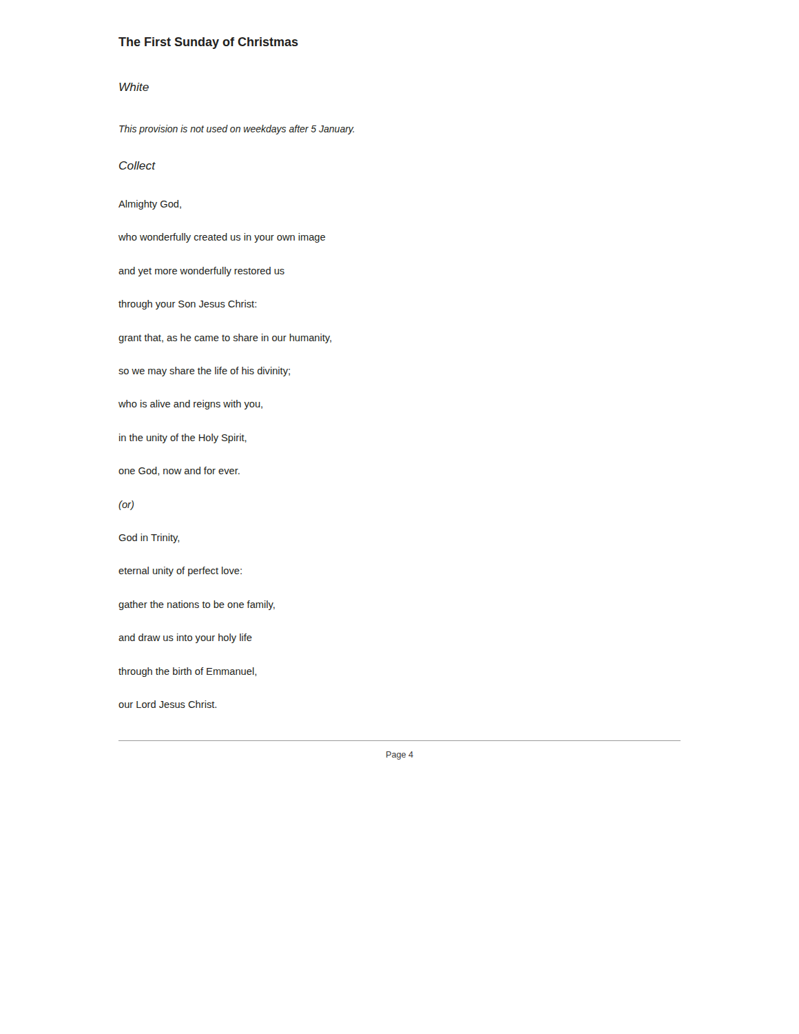The First Sunday of Christmas
White
This provision is not used on weekdays after 5 January.
Collect
Almighty God,
who wonderfully created us in your own image
and yet more wonderfully restored us
through your Son Jesus Christ:
grant that, as he came to share in our humanity,
so we may share the life of his divinity;
who is alive and reigns with you,
in the unity of the Holy Spirit,
one God, now and for ever.
(or)
God in Trinity,
eternal unity of perfect love:
gather the nations to be one family,
and draw us into your holy life
through the birth of Emmanuel,
our Lord Jesus Christ.
Page 4